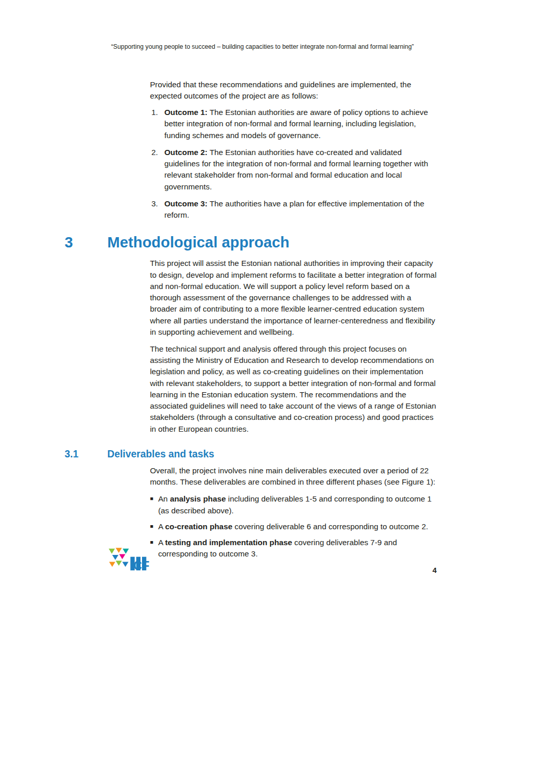“Supporting young people to succeed – building capacities to better integrate non-formal and formal learning”
Provided that these recommendations and guidelines are implemented, the expected outcomes of the project are as follows:
Outcome 1: The Estonian authorities are aware of policy options to achieve better integration of non-formal and formal learning, including legislation, funding schemes and models of governance.
Outcome 2: The Estonian authorities have co-created and validated guidelines for the integration of non-formal and formal learning together with relevant stakeholder from non-formal and formal education and local governments.
Outcome 3: The authorities have a plan for effective implementation of the reform.
3 Methodological approach
This project will assist the Estonian national authorities in improving their capacity to design, develop and implement reforms to facilitate a better integration of formal and non-formal education. We will support a policy level reform based on a thorough assessment of the governance challenges to be addressed with a broader aim of contributing to a more flexible learner-centred education system where all parties understand the importance of learner-centeredness and flexibility in supporting achievement and wellbeing.
The technical support and analysis offered through this project focuses on assisting the Ministry of Education and Research to develop recommendations on legislation and policy, as well as co-creating guidelines on their implementation with relevant stakeholders, to support a better integration of non-formal and formal learning in the Estonian education system. The recommendations and the associated guidelines will need to take account of the views of a range of Estonian stakeholders (through a consultative and co-creation process) and good practices in other European countries.
3.1 Deliverables and tasks
Overall, the project involves nine main deliverables executed over a period of 22 months. These deliverables are combined in three different phases (see Figure 1):
An analysis phase including deliverables 1-5 and corresponding to outcome 1 (as described above).
A co-creation phase covering deliverable 6 and corresponding to outcome 2.
A testing and implementation phase covering deliverables 7-9 and corresponding to outcome 3.
ICF
4